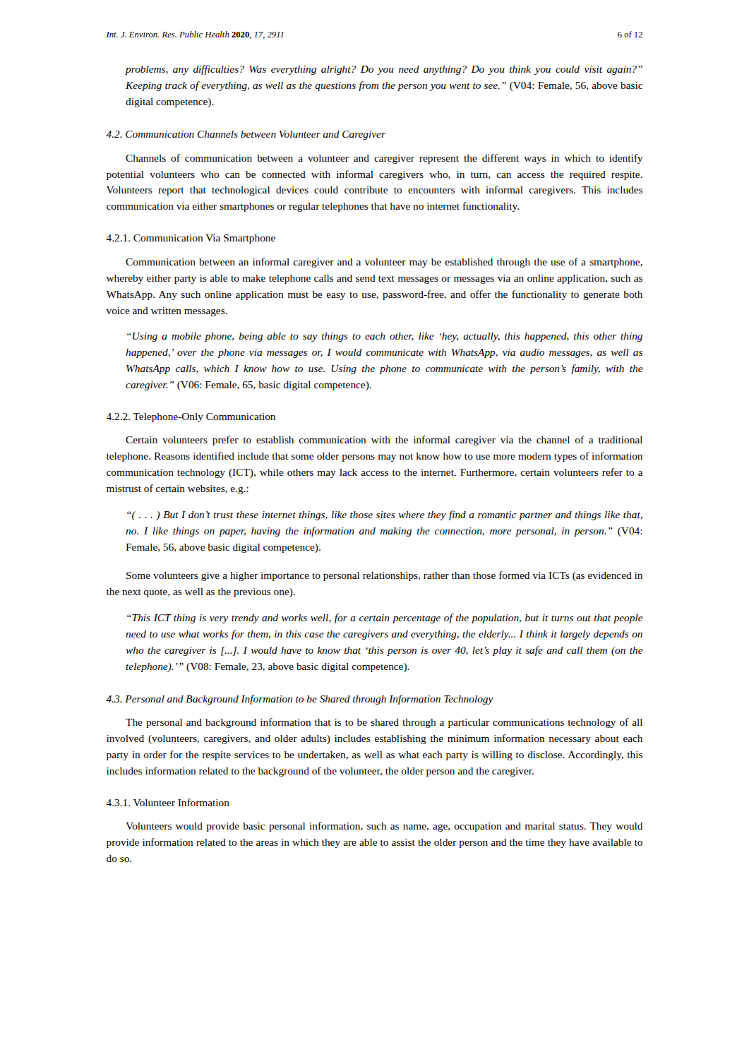Int. J. Environ. Res. Public Health 2020, 17, 2911
6 of 12
problems, any difficulties? Was everything alright? Do you need anything? Do you think you could visit again?” Keeping track of everything, as well as the questions from the person you went to see.” (V04: Female, 56, above basic digital competence).
4.2. Communication Channels between Volunteer and Caregiver
Channels of communication between a volunteer and caregiver represent the different ways in which to identify potential volunteers who can be connected with informal caregivers who, in turn, can access the required respite. Volunteers report that technological devices could contribute to encounters with informal caregivers. This includes communication via either smartphones or regular telephones that have no internet functionality.
4.2.1. Communication Via Smartphone
Communication between an informal caregiver and a volunteer may be established through the use of a smartphone, whereby either party is able to make telephone calls and send text messages or messages via an online application, such as WhatsApp. Any such online application must be easy to use, password-free, and offer the functionality to generate both voice and written messages.
“Using a mobile phone, being able to say things to each other, like ‘hey, actually, this happened, this other thing happened,’ over the phone via messages or, I would communicate with WhatsApp, via audio messages, as well as WhatsApp calls, which I know how to use. Using the phone to communicate with the person’s family, with the caregiver.” (V06: Female, 65, basic digital competence).
4.2.2. Telephone-Only Communication
Certain volunteers prefer to establish communication with the informal caregiver via the channel of a traditional telephone. Reasons identified include that some older persons may not know how to use more modern types of information communication technology (ICT), while others may lack access to the internet. Furthermore, certain volunteers refer to a mistrust of certain websites, e.g.:
“( . . . ) But I don’t trust these internet things, like those sites where they find a romantic partner and things like that, no. I like things on paper, having the information and making the connection, more personal, in person.” (V04: Female, 56, above basic digital competence).
Some volunteers give a higher importance to personal relationships, rather than those formed via ICTs (as evidenced in the next quote, as well as the previous one).
“This ICT thing is very trendy and works well, for a certain percentage of the population, but it turns out that people need to use what works for them, in this case the caregivers and everything, the elderly... I think it largely depends on who the caregiver is [...]. I would have to know that ‘this person is over 40, let’s play it safe and call them (on the telephone).’” (V08: Female, 23, above basic digital competence).
4.3. Personal and Background Information to be Shared through Information Technology
The personal and background information that is to be shared through a particular communications technology of all involved (volunteers, caregivers, and older adults) includes establishing the minimum information necessary about each party in order for the respite services to be undertaken, as well as what each party is willing to disclose. Accordingly, this includes information related to the background of the volunteer, the older person and the caregiver.
4.3.1. Volunteer Information
Volunteers would provide basic personal information, such as name, age, occupation and marital status. They would provide information related to the areas in which they are able to assist the older person and the time they have available to do so.